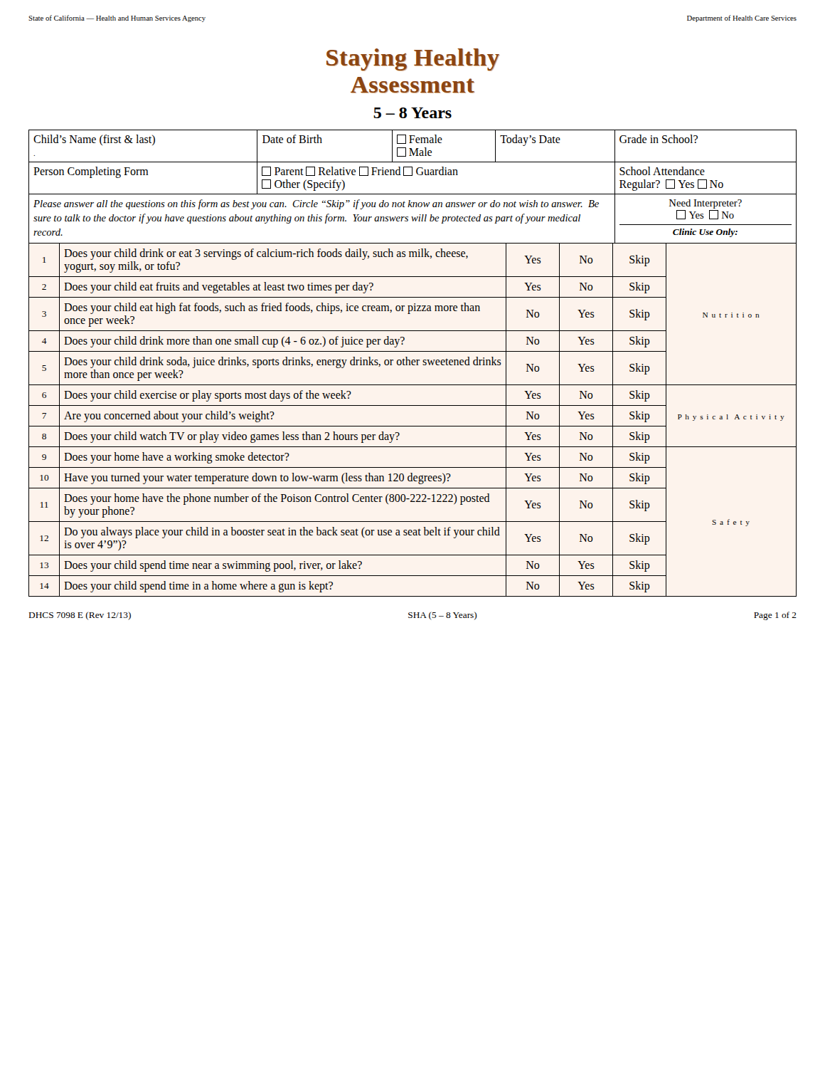State of California — Health and Human Services Agency
Department of Health Care Services
Staying Healthy
Assessment
5 – 8 Years
| Child’s Name (first & last) . | Date of Birth | Female Male | Today’s Date | Grade in School? |
| Person Completing Form | Parent Relative Friend Guardian Other (Specify) | School Attendance Regular? Yes No |
| Please answer all the questions on this form as best you can. Circle “Skip” if you do not know an answer or do not wish to answer. Be sure to talk to the doctor if you have questions about anything on this form. Your answers will be protected as part of your medical record. | Need Interpreter? Yes No Clinic Use Only: |
| 1 | Does your child drink or eat 3 servings of calcium-rich foods daily, such as milk, cheese, yogurt, soy milk, or tofu? | Yes | No | Skip | N u t r i t i o n |
| 2 | Does your child eat fruits and vegetables at least two times per day? | Yes | No | Skip |
| 3 | Does your child eat high fat foods, such as fried foods, chips, ice cream, or pizza more than once per week? | No | Yes | Skip |
| 4 | Does your child drink more than one small cup (4 - 6 oz.) of juice per day? | No | Yes | Skip |
| 5 | Does your child drink soda, juice drinks, sports drinks, energy drinks, or other sweetened drinks more than once per week? | No | Yes | Skip |
| 6 | Does your child exercise or play sports most days of the week? | Yes | No | Skip | P h y s i c a l A c t i v i t y |
| 7 | Are you concerned about your child’s weight? | No | Yes | Skip |
| 8 | Does your child watch TV or play video games less than 2 hours per day? | Yes | No | Skip |
| 9 | Does your home have a working smoke detector? | Yes | No | Skip | S a f e t y |
| 10 | Have you turned your water temperature down to low-warm (less than 120 degrees)? | Yes | No | Skip |
| 11 | Does your home have the phone number of the Poison Control Center (800-222-1222) posted by your phone? | Yes | No | Skip |
| 12 | Do you always place your child in a booster seat in the back seat (or use a seat belt if your child is over 4’9”)? | Yes | No | Skip |
| 13 | Does your child spend time near a swimming pool, river, or lake? | No | Yes | Skip |
| 14 | Does your child spend time in a home where a gun is kept? | No | Yes | Skip |
DHCS 7098 E (Rev 12/13)
SHA (5 – 8 Years)
Page 1 of 2